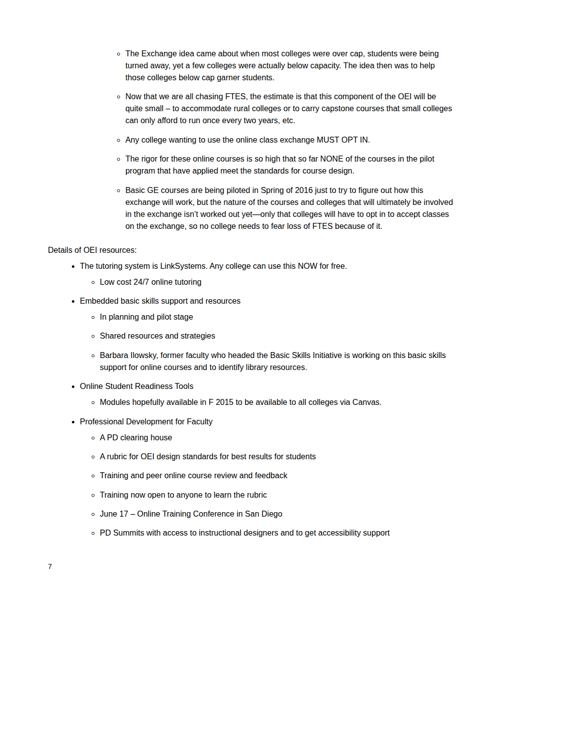The Exchange idea came about when most colleges were over cap, students were being turned away, yet a few colleges were actually below capacity. The idea then was to help those colleges below cap garner students.
Now that we are all chasing FTES, the estimate is that this component of the OEI will be quite small – to accommodate rural colleges or to carry capstone courses that small colleges can only afford to run once every two years, etc.
Any college wanting to use the online class exchange MUST OPT IN.
The rigor for these online courses is so high that so far NONE of the courses in the pilot program that have applied meet the standards for course design.
Basic GE courses are being piloted in Spring of 2016 just to try to figure out how this exchange will work, but the nature of the courses and colleges that will ultimately be involved in the exchange isn’t worked out yet—only that colleges will have to opt in to accept classes on the exchange, so no college needs to fear loss of FTES because of it.
Details of OEI resources:
The tutoring system is LinkSystems. Any college can use this NOW for free.
Low cost 24/7 online tutoring
Embedded basic skills support and resources
In planning and pilot stage
Shared resources and strategies
Barbara Ilowsky, former faculty who headed the Basic Skills Initiative is working on this basic skills support for online courses and to identify library resources.
Online Student Readiness Tools
Modules hopefully available in F 2015 to be available to all colleges via Canvas.
Professional Development for Faculty
A PD clearing house
A rubric for OEI design standards for best results for students
Training and peer online course review and feedback
Training now open to anyone to learn the rubric
June 17 – Online Training Conference in San Diego
PD Summits with access to instructional designers and to get accessibility support
7